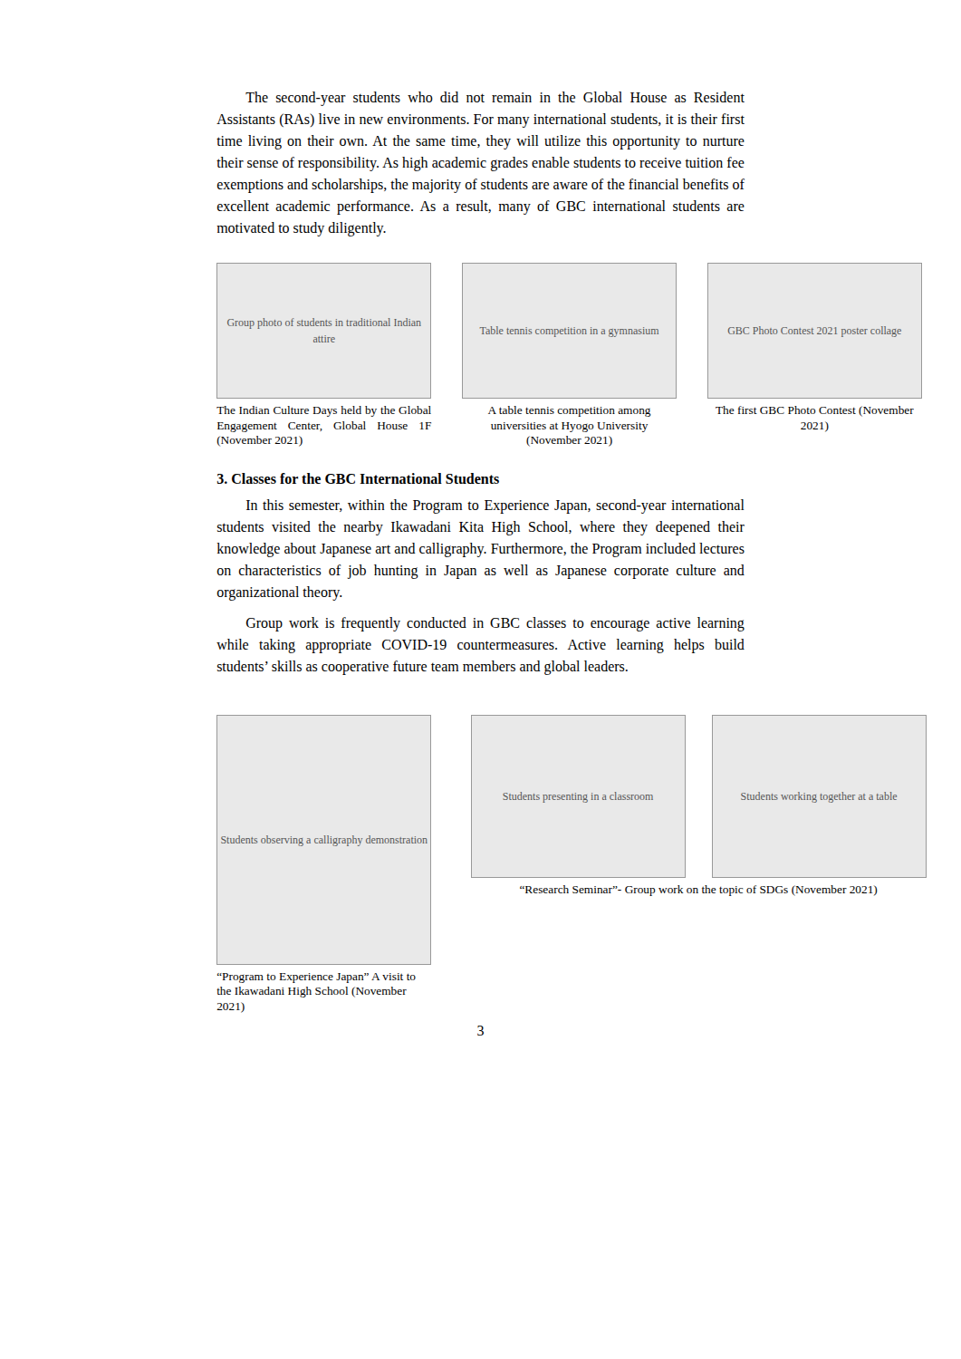The second-year students who did not remain in the Global House as Resident Assistants (RAs) live in new environments. For many international students, it is their first time living on their own. At the same time, they will utilize this opportunity to nurture their sense of responsibility. As high academic grades enable students to receive tuition fee exemptions and scholarships, the majority of students are aware of the financial benefits of excellent academic performance. As a result, many of GBC international students are motivated to study diligently.
Group photo of students in traditional Indian attire
The Indian Culture Days held by the Global Engagement Center, Global House 1F (November 2021)
Table tennis competition in a gymnasium
A table tennis competition among universities at Hyogo University (November 2021)
GBC Photo Contest 2021 poster collage
The first GBC Photo Contest (November 2021)
3. Classes for the GBC International Students
In this semester, within the Program to Experience Japan, second-year international students visited the nearby Ikawadani Kita High School, where they deepened their knowledge about Japanese art and calligraphy. Furthermore, the Program included lectures on characteristics of job hunting in Japan as well as Japanese corporate culture and organizational theory.
Group work is frequently conducted in GBC classes to encourage active learning while taking appropriate COVID-19 countermeasures. Active learning helps build students’ skills as cooperative future team members and global leaders.
Students observing a calligraphy demonstration
“Program to Experience Japan” A visit to the Ikawadani High School (November 2021)
Students presenting in a classroom
Students working together at a table
“Research Seminar”- Group work on the topic of SDGs (November 2021)
3